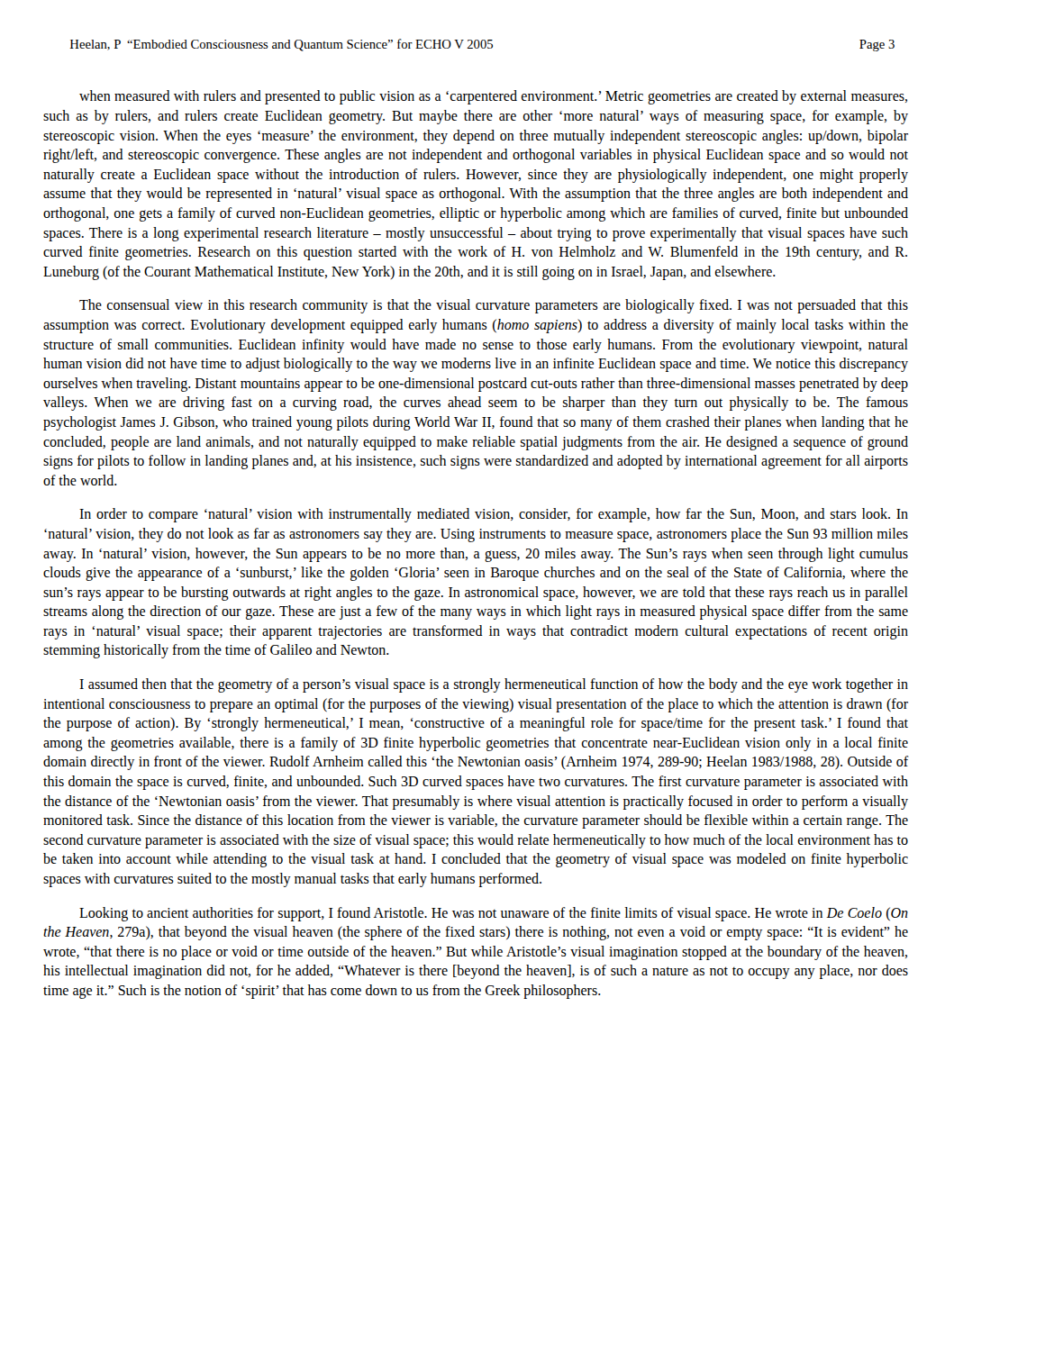Heelan, P “Embodied Consciousness and Quantum Science” for ECHO V 2005 Page 3
when measured with rulers and presented to public vision as a ‘carpentered environment.’ Metric geometries are created by external measures, such as by rulers, and rulers create Euclidean geometry. But maybe there are other ‘more natural’ ways of measuring space, for example, by stereoscopic vision. When the eyes ‘measure’ the environment, they depend on three mutually independent stereoscopic angles: up/down, bipolar right/left, and stereoscopic convergence. These angles are not independent and orthogonal variables in physical Euclidean space and so would not naturally create a Euclidean space without the introduction of rulers. However, since they are physiologically independent, one might properly assume that they would be represented in ‘natural’ visual space as orthogonal. With the assumption that the three angles are both independent and orthogonal, one gets a family of curved non-Euclidean geometries, elliptic or hyperbolic among which are families of curved, finite but unbounded spaces. There is a long experimental research literature – mostly unsuccessful – about trying to prove experimentally that visual spaces have such curved finite geometries. Research on this question started with the work of H. von Helmholz and W. Blumenfeld in the 19th century, and R. Luneburg (of the Courant Mathematical Institute, New York) in the 20th, and it is still going on in Israel, Japan, and elsewhere.
The consensual view in this research community is that the visual curvature parameters are biologically fixed. I was not persuaded that this assumption was correct. Evolutionary development equipped early humans (homo sapiens) to address a diversity of mainly local tasks within the structure of small communities. Euclidean infinity would have made no sense to those early humans. From the evolutionary viewpoint, natural human vision did not have time to adjust biologically to the way we moderns live in an infinite Euclidean space and time. We notice this discrepancy ourselves when traveling. Distant mountains appear to be one-dimensional postcard cut-outs rather than three-dimensional masses penetrated by deep valleys. When we are driving fast on a curving road, the curves ahead seem to be sharper than they turn out physically to be. The famous psychologist James J. Gibson, who trained young pilots during World War II, found that so many of them crashed their planes when landing that he concluded, people are land animals, and not naturally equipped to make reliable spatial judgments from the air. He designed a sequence of ground signs for pilots to follow in landing planes and, at his insistence, such signs were standardized and adopted by international agreement for all airports of the world.
In order to compare ‘natural’ vision with instrumentally mediated vision, consider, for example, how far the Sun, Moon, and stars look. In ‘natural’ vision, they do not look as far as astronomers say they are. Using instruments to measure space, astronomers place the Sun 93 million miles away. In ‘natural’ vision, however, the Sun appears to be no more than, a guess, 20 miles away. The Sun’s rays when seen through light cumulus clouds give the appearance of a ‘sunburst,’ like the golden ‘Gloria’ seen in Baroque churches and on the seal of the State of California, where the sun’s rays appear to be bursting outwards at right angles to the gaze. In astronomical space, however, we are told that these rays reach us in parallel streams along the direction of our gaze. These are just a few of the many ways in which light rays in measured physical space differ from the same rays in ‘natural’ visual space; their apparent trajectories are transformed in ways that contradict modern cultural expectations of recent origin stemming historically from the time of Galileo and Newton.
I assumed then that the geometry of a person’s visual space is a strongly hermeneutical function of how the body and the eye work together in intentional consciousness to prepare an optimal (for the purposes of the viewing) visual presentation of the place to which the attention is drawn (for the purpose of action). By ‘strongly hermeneutical,’ I mean, ‘constructive of a meaningful role for space/time for the present task.’ I found that among the geometries available, there is a family of 3D finite hyperbolic geometries that concentrate near-Euclidean vision only in a local finite domain directly in front of the viewer. Rudolf Arnheim called this ‘the Newtonian oasis’ (Arnheim 1974, 289-90; Heelan 1983/1988, 28). Outside of this domain the space is curved, finite, and unbounded. Such 3D curved spaces have two curvatures. The first curvature parameter is associated with the distance of the ‘Newtonian oasis’ from the viewer. That presumably is where visual attention is practically focused in order to perform a visually monitored task. Since the distance of this location from the viewer is variable, the curvature parameter should be flexible within a certain range. The second curvature parameter is associated with the size of visual space; this would relate hermeneutically to how much of the local environment has to be taken into account while attending to the visual task at hand. I concluded that the geometry of visual space was modeled on finite hyperbolic spaces with curvatures suited to the mostly manual tasks that early humans performed.
Looking to ancient authorities for support, I found Aristotle. He was not unaware of the finite limits of visual space. He wrote in De Coelo (On the Heaven, 279a), that beyond the visual heaven (the sphere of the fixed stars) there is nothing, not even a void or empty space: “It is evident” he wrote, “that there is no place or void or time outside of the heaven.” But while Aristotle’s visual imagination stopped at the boundary of the heaven, his intellectual imagination did not, for he added, “Whatever is there [beyond the heaven], is of such a nature as not to occupy any place, nor does time age it.” Such is the notion of ‘spirit’ that has come down to us from the Greek philosophers.